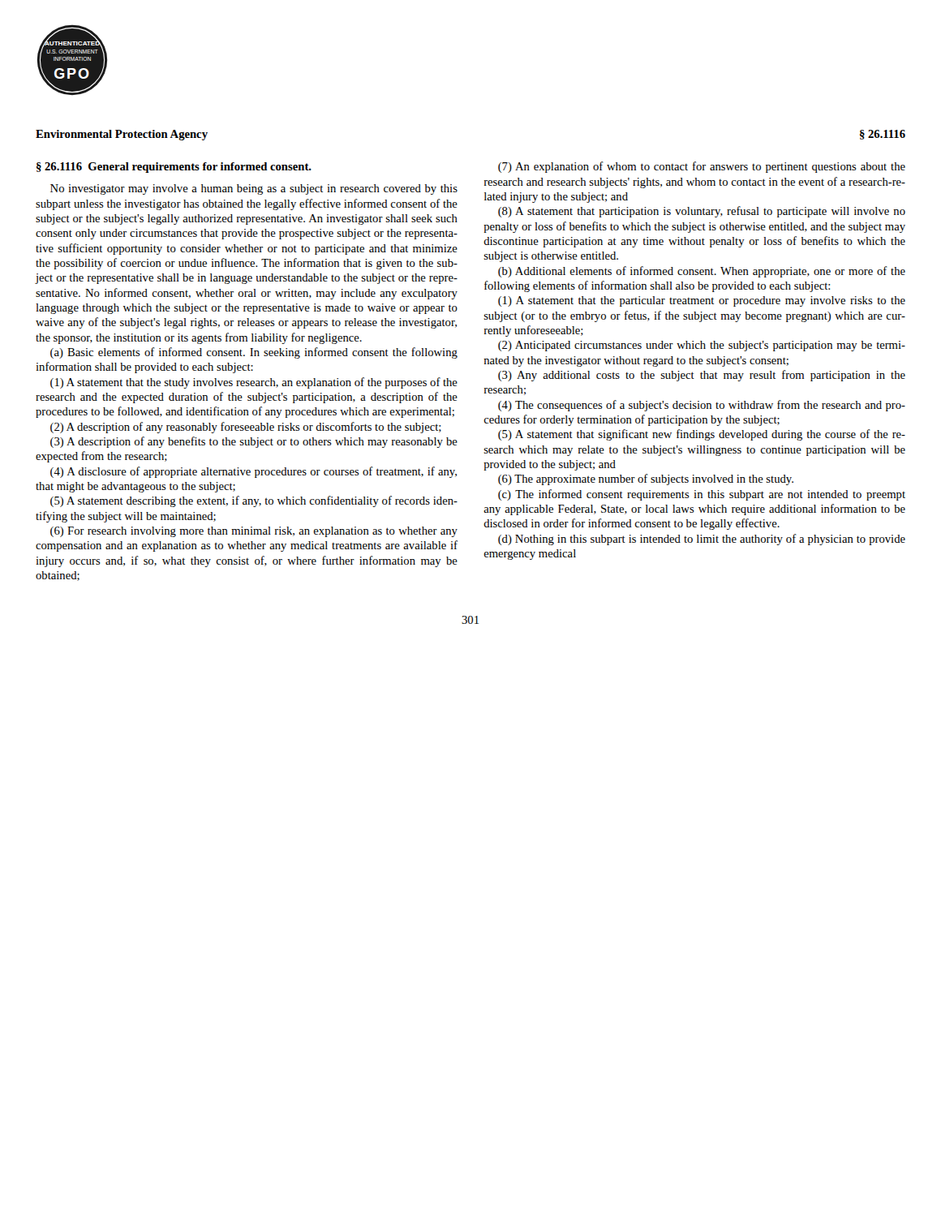AUTHENTICATED U.S. GOVERNMENT INFORMATION GPO
Environmental Protection Agency § 26.1116
§ 26.1116 General requirements for informed consent.
No investigator may involve a human being as a subject in research covered by this subpart unless the investigator has obtained the legally effective informed consent of the subject or the subject's legally authorized representative. An investigator shall seek such consent only under circumstances that provide the prospective subject or the representative sufficient opportunity to consider whether or not to participate and that minimize the possibility of coercion or undue influence. The information that is given to the subject or the representative shall be in language understandable to the subject or the representative. No informed consent, whether oral or written, may include any exculpatory language through which the subject or the representative is made to waive or appear to waive any of the subject's legal rights, or releases or appears to release the investigator, the sponsor, the institution or its agents from liability for negligence.
(a) Basic elements of informed consent. In seeking informed consent the following information shall be provided to each subject:
(1) A statement that the study involves research, an explanation of the purposes of the research and the expected duration of the subject's participation, a description of the procedures to be followed, and identification of any procedures which are experimental;
(2) A description of any reasonably foreseeable risks or discomforts to the subject;
(3) A description of any benefits to the subject or to others which may reasonably be expected from the research;
(4) A disclosure of appropriate alternative procedures or courses of treatment, if any, that might be advantageous to the subject;
(5) A statement describing the extent, if any, to which confidentiality of records identifying the subject will be maintained;
(6) For research involving more than minimal risk, an explanation as to whether any compensation and an explanation as to whether any medical treatments are available if injury occurs and, if so, what they consist of, or where further information may be obtained;
(7) An explanation of whom to contact for answers to pertinent questions about the research and research subjects' rights, and whom to contact in the event of a research-related injury to the subject; and
(8) A statement that participation is voluntary, refusal to participate will involve no penalty or loss of benefits to which the subject is otherwise entitled, and the subject may discontinue participation at any time without penalty or loss of benefits to which the subject is otherwise entitled.
(b) Additional elements of informed consent. When appropriate, one or more of the following elements of information shall also be provided to each subject:
(1) A statement that the particular treatment or procedure may involve risks to the subject (or to the embryo or fetus, if the subject may become pregnant) which are currently unforeseeable;
(2) Anticipated circumstances under which the subject's participation may be terminated by the investigator without regard to the subject's consent;
(3) Any additional costs to the subject that may result from participation in the research;
(4) The consequences of a subject's decision to withdraw from the research and procedures for orderly termination of participation by the subject;
(5) A statement that significant new findings developed during the course of the research which may relate to the subject's willingness to continue participation will be provided to the subject; and
(6) The approximate number of subjects involved in the study.
(c) The informed consent requirements in this subpart are not intended to preempt any applicable Federal, State, or local laws which require additional information to be disclosed in order for informed consent to be legally effective.
(d) Nothing in this subpart is intended to limit the authority of a physician to provide emergency medical
301